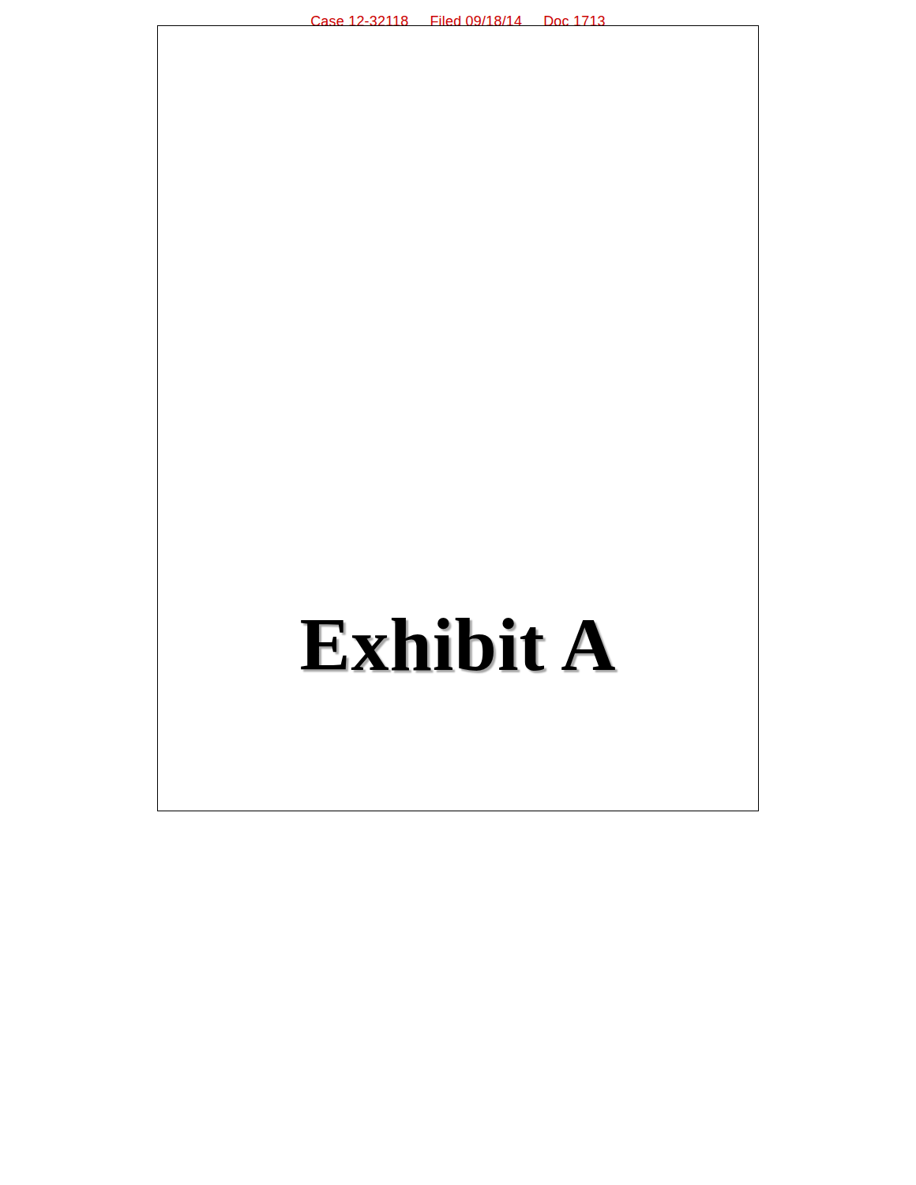Case 12-32118 Filed 09/18/14 Doc 1713
Exhibit A